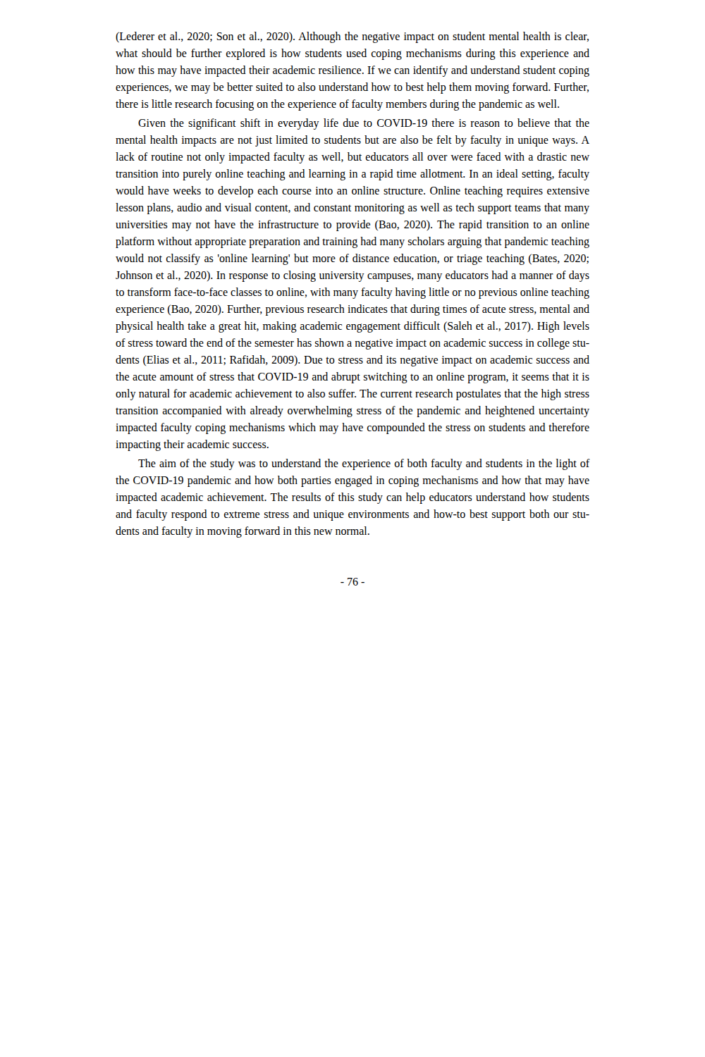(Lederer et al., 2020; Son et al., 2020). Although the negative impact on student mental health is clear, what should be further explored is how students used coping mechanisms during this experience and how this may have impacted their academic resilience. If we can identify and understand student coping experiences, we may be better suited to also understand how to best help them moving forward. Further, there is little research focusing on the experience of faculty members during the pandemic as well.
Given the significant shift in everyday life due to COVID-19 there is reason to believe that the mental health impacts are not just limited to students but are also be felt by faculty in unique ways. A lack of routine not only impacted faculty as well, but educators all over were faced with a drastic new transition into purely online teaching and learning in a rapid time allotment. In an ideal setting, faculty would have weeks to develop each course into an online structure. Online teaching requires extensive lesson plans, audio and visual content, and constant monitoring as well as tech support teams that many universities may not have the infrastructure to provide (Bao, 2020). The rapid transition to an online platform without appropriate preparation and training had many scholars arguing that pandemic teaching would not classify as 'online learning' but more of distance education, or triage teaching (Bates, 2020; Johnson et al., 2020). In response to closing university campuses, many educators had a manner of days to transform face-to-face classes to online, with many faculty having little or no previous online teaching experience (Bao, 2020). Further, previous research indicates that during times of acute stress, mental and physical health take a great hit, making academic engagement difficult (Saleh et al., 2017). High levels of stress toward the end of the semester has shown a negative impact on academic success in college students (Elias et al., 2011; Rafidah, 2009). Due to stress and its negative impact on academic success and the acute amount of stress that COVID-19 and abrupt switching to an online program, it seems that it is only natural for academic achievement to also suffer. The current research postulates that the high stress transition accompanied with already overwhelming stress of the pandemic and heightened uncertainty impacted faculty coping mechanisms which may have compounded the stress on students and therefore impacting their academic success.
The aim of the study was to understand the experience of both faculty and students in the light of the COVID-19 pandemic and how both parties engaged in coping mechanisms and how that may have impacted academic achievement. The results of this study can help educators understand how students and faculty respond to extreme stress and unique environments and how-to best support both our students and faculty in moving forward in this new normal.
- 76 -